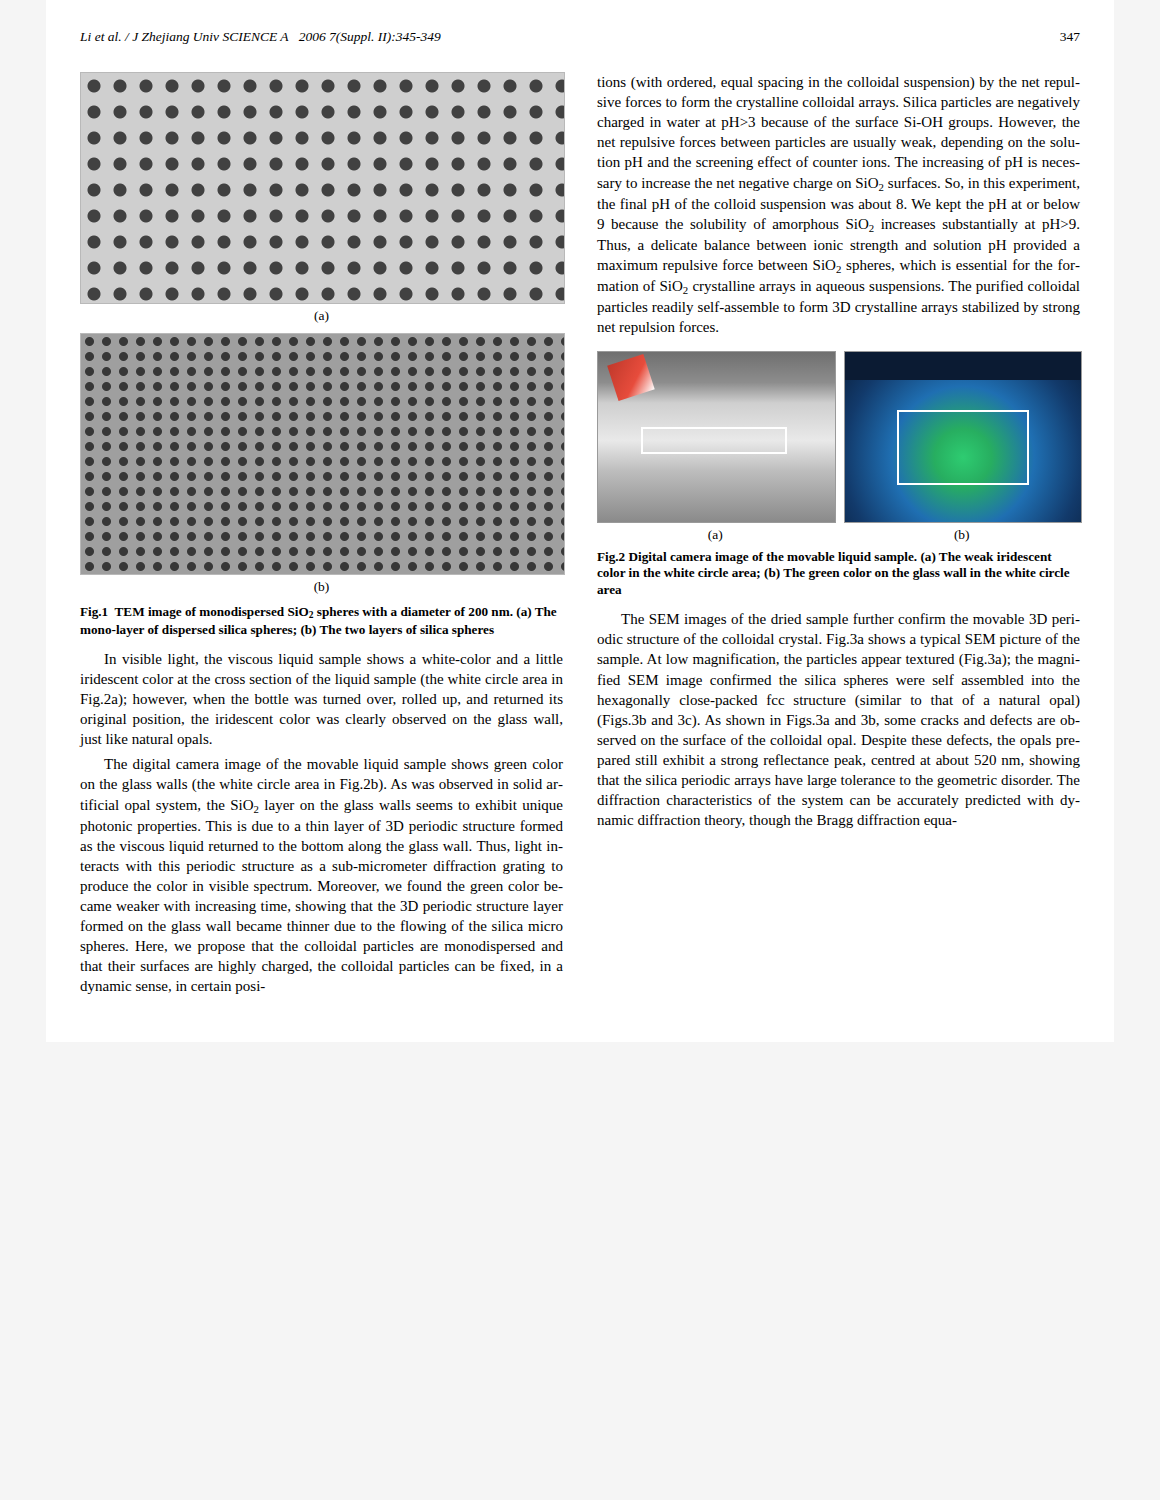Li et al. / J Zhejiang Univ SCIENCE A 2006 7(Suppl. II):345-349
347
(a)
(b)
Fig.1 TEM image of monodispersed SiO2 spheres with a diameter of 200 nm. (a) The mono-layer of dispersed silica spheres; (b) The two layers of silica spheres
In visible light, the viscous liquid sample shows a white-color and a little iridescent color at the cross section of the liquid sample (the white circle area in Fig.2a); however, when the bottle was turned over, rolled up, and returned its original position, the iridescent color was clearly observed on the glass wall, just like natural opals.
The digital camera image of the movable liquid sample shows green color on the glass walls (the white circle area in Fig.2b). As was observed in solid artificial opal system, the SiO2 layer on the glass walls seems to exhibit unique photonic properties. This is due to a thin layer of 3D periodic structure formed as the viscous liquid returned to the bottom along the glass wall. Thus, light interacts with this periodic structure as a sub-micrometer diffraction grating to produce the color in visible spectrum. Moreover, we found the green color became weaker with increasing time, showing that the 3D periodic structure layer formed on the glass wall became thinner due to the flowing of the silica micro spheres. Here, we propose that the colloidal particles are monodispersed and that their surfaces are highly charged, the colloidal particles can be fixed, in a dynamic sense, in certain posi-
tions (with ordered, equal spacing in the colloidal suspension) by the net repulsive forces to form the crystalline colloidal arrays. Silica particles are negatively charged in water at pH>3 because of the surface Si-OH groups. However, the net repulsive forces between particles are usually weak, depending on the solution pH and the screening effect of counter ions. The increasing of pH is necessary to increase the net negative charge on SiO2 surfaces. So, in this experiment, the final pH of the colloid suspension was about 8. We kept the pH at or below 9 because the solubility of amorphous SiO2 increases substantially at pH>9. Thus, a delicate balance between ionic strength and solution pH provided a maximum repulsive force between SiO2 spheres, which is essential for the formation of SiO2 crystalline arrays in aqueous suspensions. The purified colloidal particles readily self-assemble to form 3D crystalline arrays stabilized by strong net repulsion forces.
(a) (b)
Fig.2 Digital camera image of the movable liquid sample. (a) The weak iridescent color in the white circle area; (b) The green color on the glass wall in the white circle area
The SEM images of the dried sample further confirm the movable 3D periodic structure of the colloidal crystal. Fig.3a shows a typical SEM picture of the sample. At low magnification, the particles appear textured (Fig.3a); the magnified SEM image confirmed the silica spheres were self assembled into the hexagonally close-packed fcc structure (similar to that of a natural opal) (Figs.3b and 3c). As shown in Figs.3a and 3b, some cracks and defects are observed on the surface of the colloidal opal. Despite these defects, the opals prepared still exhibit a strong reflectance peak, centred at about 520 nm, showing that the silica periodic arrays have large tolerance to the geometric disorder. The diffraction characteristics of the system can be accurately predicted with dynamic diffraction theory, though the Bragg diffraction equa-